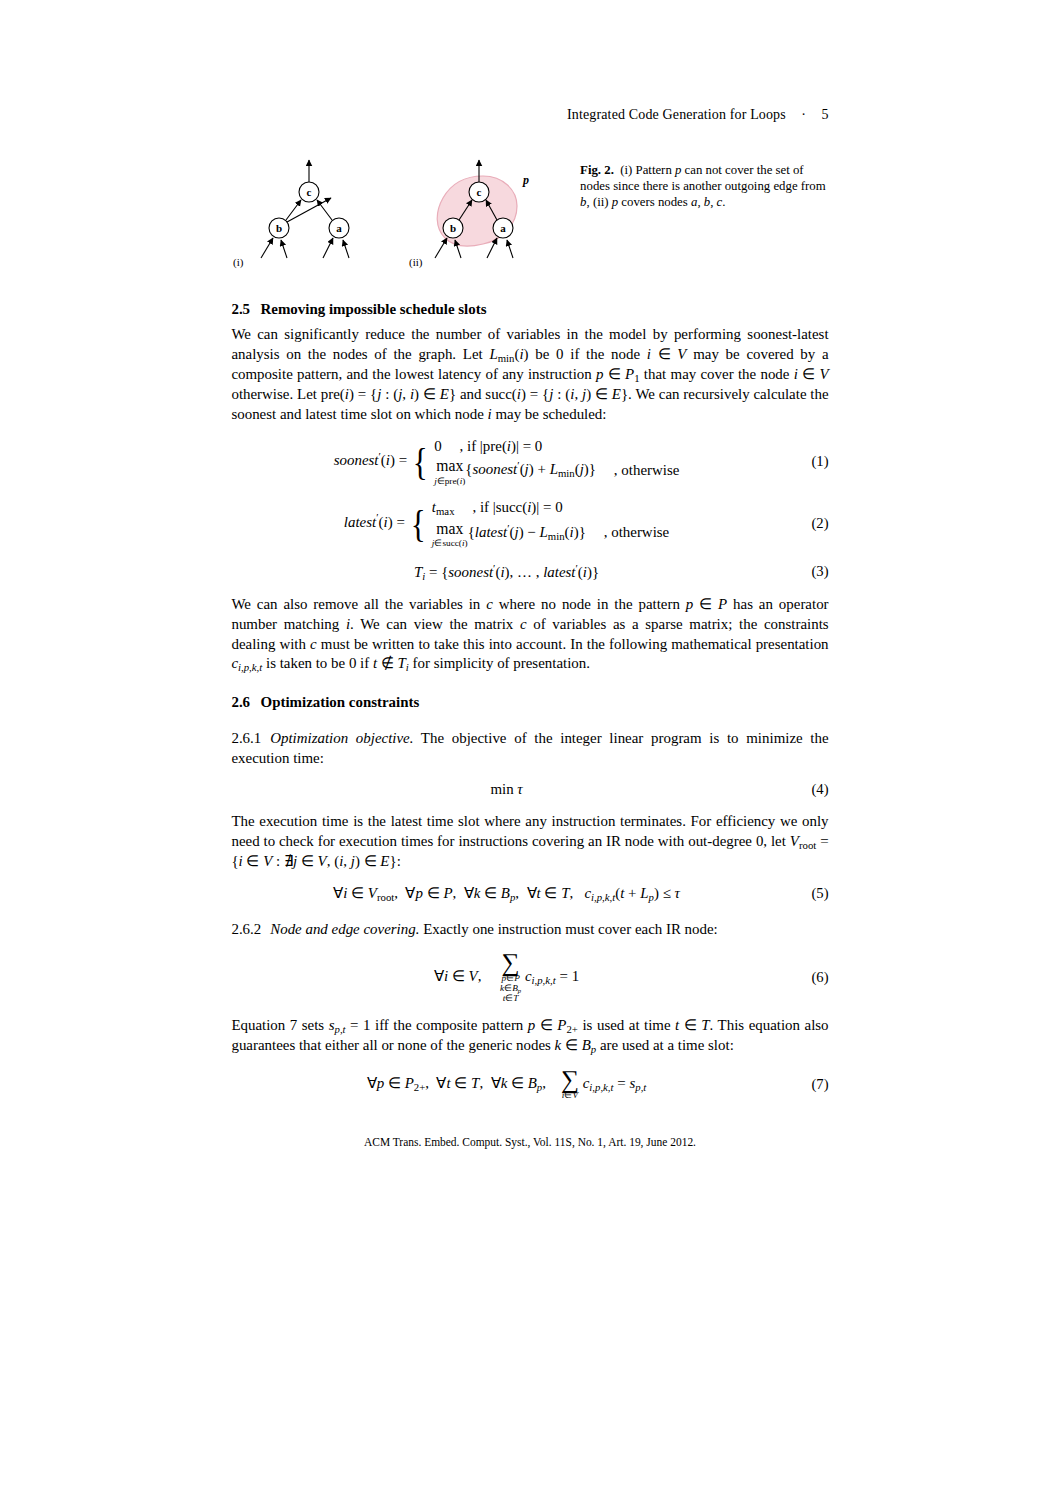Integrated Code Generation for Loops·5
(i) c b a (ii) c b a p
Fig. 2. (i) Pattern p can not cover the set of nodes since there is another outgoing edge from b, (ii) p covers nodes a, b, c.
2.5 Removing impossible schedule slots
We can significantly reduce the number of variables in the model by performing soonest-latest analysis on the nodes of the graph. Let Lmin(i) be 0 if the node i ∈ V may be covered by a composite pattern, and the lowest latency of any instruction p ∈ P 1 that may cover the node i ∈ V otherwise. Let pre(i) = {j : (j, i) ∈ E} and succ(i) = {j : (i, j) ∈ E}. We can recursively calculate the soonest and latest time slot on which node i may be scheduled:
soonest′(i) = { 0, if |pre(i)| = 0 max j∈pre(i){soonest′(j) + Lmin(j)}, otherwise
(1)
latest′(i) = { tmax, if |succ(i)| = 0 max j∈succ(i){latest′(j) − Lmin(i)}, otherwise
(2)
Ti = {soonest′(i), … , latest′(i)}
(3)
We can also remove all the variables in c where no node in the pattern p ∈ P has an operator number matching i. We can view the matrix c of variables as a sparse matrix; the constraints dealing with c must be written to take this into account. In the following mathematical presentation ci,p,k,t is taken to be 0 if t ∉ Ti for simplicity of presentation.
2.6 Optimization constraints
2.6.1 Optimization objective. The objective of the integer linear program is to minimize the execution time:
min τ
(4)
The execution time is the latest time slot where any instruction terminates. For efficiency we only need to check for execution times for instructions covering an IR node with out-degree 0, let Vroot = {i ∈ V : ∄j ∈ V, (i, j) ∈ E}:
∀i ∈ Vroot, ∀p ∈ P, ∀k ∈ Bp, ∀t ∈ T, ci,p,k,t(t + Lp) ≤ τ
(5)
2.6.2 Node and edge covering. Exactly one instruction must cover each IR node:
∀i ∈ V, ∑ p∈P k∈Bp t∈T ci,p,k,t = 1
(6)
Equation 7 sets sp,t = 1 iff the composite pattern p ∈ P 2+ is used at time t ∈ T. This equation also guarantees that either all or none of the generic nodes k ∈ Bp are used at a time slot:
∀p ∈ P 2+, ∀t ∈ T, ∀k ∈ Bp, ∑ i∈V ci,p,k,t = sp,t
(7)
ACM Trans. Embed. Comput. Syst., Vol. 11S, No. 1, Art. 19, June 2012.